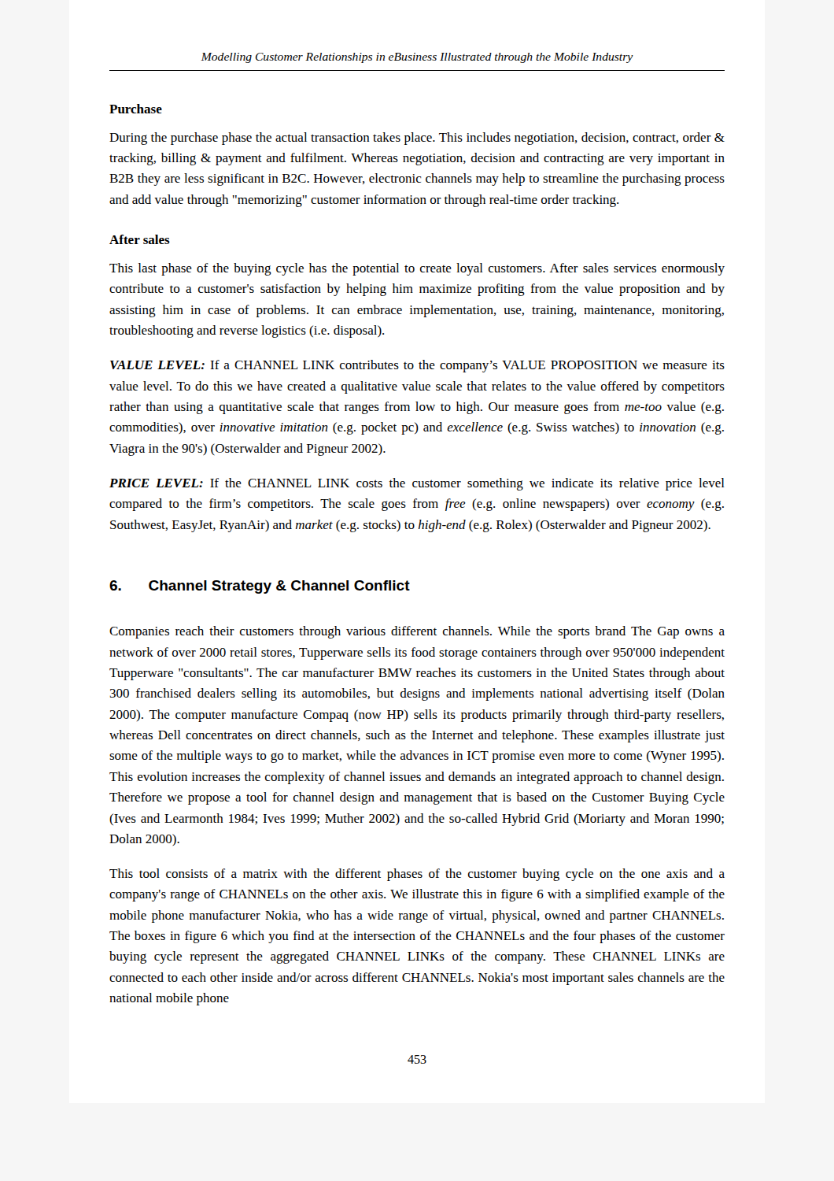Modelling Customer Relationships in eBusiness Illustrated through the Mobile Industry
Purchase
During the purchase phase the actual transaction takes place. This includes negotiation, decision, contract, order & tracking, billing & payment and fulfilment. Whereas negotiation, decision and contracting are very important in B2B they are less significant in B2C. However, electronic channels may help to streamline the purchasing process and add value through "memorizing" customer information or through real-time order tracking.
After sales
This last phase of the buying cycle has the potential to create loyal customers. After sales services enormously contribute to a customer's satisfaction by helping him maximize profiting from the value proposition and by assisting him in case of problems. It can embrace implementation, use, training, maintenance, monitoring, troubleshooting and reverse logistics (i.e. disposal).
VALUE LEVEL: If a CHANNEL LINK contributes to the company’s VALUE PROPOSITION we measure its value level. To do this we have created a qualitative value scale that relates to the value offered by competitors rather than using a quantitative scale that ranges from low to high. Our measure goes from me-too value (e.g. commodities), over innovative imitation (e.g. pocket pc) and excellence (e.g. Swiss watches) to innovation (e.g. Viagra in the 90's) (Osterwalder and Pigneur 2002).
PRICE LEVEL: If the CHANNEL LINK costs the customer something we indicate its relative price level compared to the firm’s competitors. The scale goes from free (e.g. online newspapers) over economy (e.g. Southwest, EasyJet, RyanAir) and market (e.g. stocks) to high-end (e.g. Rolex) (Osterwalder and Pigneur 2002).
6. Channel Strategy & Channel Conflict
Companies reach their customers through various different channels. While the sports brand The Gap owns a network of over 2000 retail stores, Tupperware sells its food storage containers through over 950'000 independent Tupperware "consultants". The car manufacturer BMW reaches its customers in the United States through about 300 franchised dealers selling its automobiles, but designs and implements national advertising itself (Dolan 2000). The computer manufacture Compaq (now HP) sells its products primarily through third-party resellers, whereas Dell concentrates on direct channels, such as the Internet and telephone. These examples illustrate just some of the multiple ways to go to market, while the advances in ICT promise even more to come (Wyner 1995). This evolution increases the complexity of channel issues and demands an integrated approach to channel design. Therefore we propose a tool for channel design and management that is based on the Customer Buying Cycle (Ives and Learmonth 1984; Ives 1999; Muther 2002) and the so-called Hybrid Grid (Moriarty and Moran 1990; Dolan 2000).
This tool consists of a matrix with the different phases of the customer buying cycle on the one axis and a company's range of CHANNELs on the other axis. We illustrate this in figure 6 with a simplified example of the mobile phone manufacturer Nokia, who has a wide range of virtual, physical, owned and partner CHANNELs. The boxes in figure 6 which you find at the intersection of the CHANNELs and the four phases of the customer buying cycle represent the aggregated CHANNEL LINKs of the company. These CHANNEL LINKs are connected to each other inside and/or across different CHANNELs. Nokia's most important sales channels are the national mobile phone
453